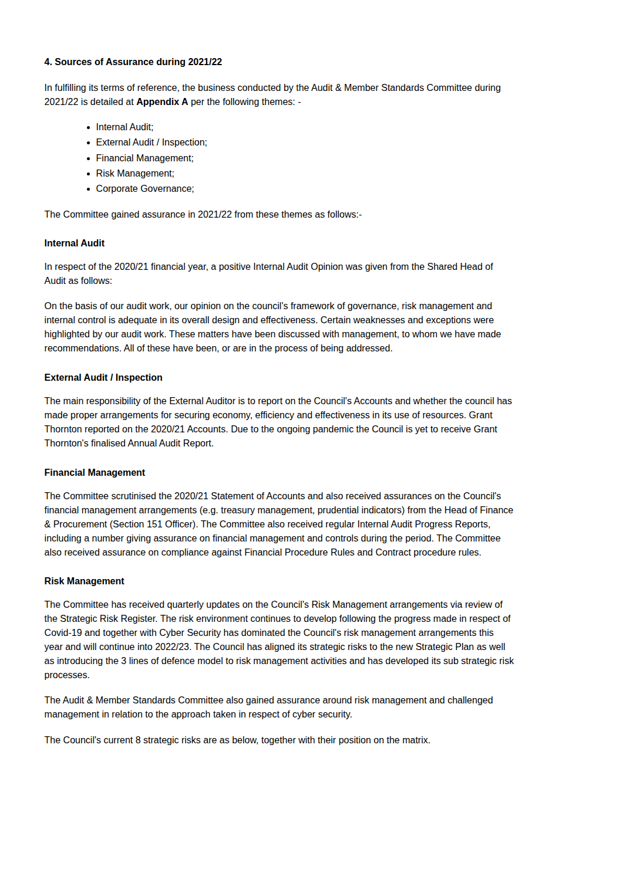4. Sources of Assurance during 2021/22
In fulfilling its terms of reference, the business conducted by the Audit & Member Standards Committee during 2021/22 is detailed at Appendix A per the following themes: -
Internal Audit;
External Audit / Inspection;
Financial Management;
Risk Management;
Corporate Governance;
The Committee gained assurance in 2021/22 from these themes as follows:-
Internal Audit
In respect of the 2020/21 financial year, a positive Internal Audit Opinion was given from the Shared Head of Audit as follows:
On the basis of our audit work, our opinion on the council's framework of governance, risk management and internal control is adequate in its overall design and effectiveness. Certain weaknesses and exceptions were highlighted by our audit work. These matters have been discussed with management, to whom we have made recommendations. All of these have been, or are in the process of being addressed.
External Audit / Inspection
The main responsibility of the External Auditor is to report on the Council's Accounts and whether the council has made proper arrangements for securing economy, efficiency and effectiveness in its use of resources. Grant Thornton reported on the 2020/21 Accounts. Due to the ongoing pandemic the Council is yet to receive Grant Thornton's finalised Annual Audit Report.
Financial Management
The Committee scrutinised the 2020/21 Statement of Accounts and also received assurances on the Council's financial management arrangements (e.g. treasury management, prudential indicators) from the Head of Finance & Procurement (Section 151 Officer). The Committee also received regular Internal Audit Progress Reports, including a number giving assurance on financial management and controls during the period. The Committee also received assurance on compliance against Financial Procedure Rules and Contract procedure rules.
Risk Management
The Committee has received quarterly updates on the Council's Risk Management arrangements via review of the Strategic Risk Register. The risk environment continues to develop following the progress made in respect of Covid-19 and together with Cyber Security has dominated the Council's risk management arrangements this year and will continue into 2022/23. The Council has aligned its strategic risks to the new Strategic Plan as well as introducing the 3 lines of defence model to risk management activities and has developed its sub strategic risk processes.
The Audit & Member Standards Committee also gained assurance around risk management and challenged management in relation to the approach taken in respect of cyber security.
The Council's current 8 strategic risks are as below, together with their position on the matrix.